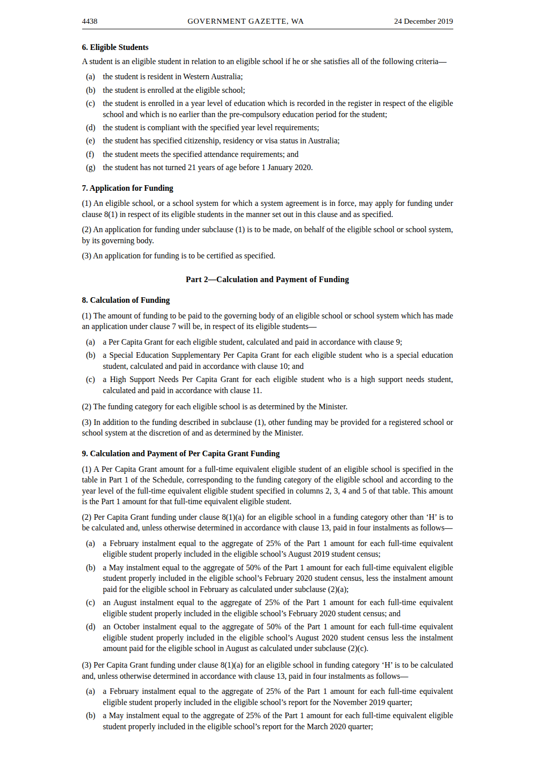4438 Government Gazette, WA 24 December 2019
6. Eligible Students
A student is an eligible student in relation to an eligible school if he or she satisfies all of the following criteria—
(a) the student is resident in Western Australia;
(b) the student is enrolled at the eligible school;
(c) the student is enrolled in a year level of education which is recorded in the register in respect of the eligible school and which is no earlier than the pre-compulsory education period for the student;
(d) the student is compliant with the specified year level requirements;
(e) the student has specified citizenship, residency or visa status in Australia;
(f) the student meets the specified attendance requirements; and
(g) the student has not turned 21 years of age before 1 January 2020.
7. Application for Funding
(1) An eligible school, or a school system for which a system agreement is in force, may apply for funding under clause 8(1) in respect of its eligible students in the manner set out in this clause and as specified.
(2) An application for funding under subclause (1) is to be made, on behalf of the eligible school or school system, by its governing body.
(3) An application for funding is to be certified as specified.
Part 2—Calculation and Payment of Funding
8. Calculation of Funding
(1) The amount of funding to be paid to the governing body of an eligible school or school system which has made an application under clause 7 will be, in respect of its eligible students—
(a) a Per Capita Grant for each eligible student, calculated and paid in accordance with clause 9;
(b) a Special Education Supplementary Per Capita Grant for each eligible student who is a special education student, calculated and paid in accordance with clause 10; and
(c) a High Support Needs Per Capita Grant for each eligible student who is a high support needs student, calculated and paid in accordance with clause 11.
(2) The funding category for each eligible school is as determined by the Minister.
(3) In addition to the funding described in subclause (1), other funding may be provided for a registered school or school system at the discretion of and as determined by the Minister.
9. Calculation and Payment of Per Capita Grant Funding
(1) A Per Capita Grant amount for a full-time equivalent eligible student of an eligible school is specified in the table in Part 1 of the Schedule, corresponding to the funding category of the eligible school and according to the year level of the full-time equivalent eligible student specified in columns 2, 3, 4 and 5 of that table. This amount is the Part 1 amount for that full-time equivalent eligible student.
(2) Per Capita Grant funding under clause 8(1)(a) for an eligible school in a funding category other than ‘H’ is to be calculated and, unless otherwise determined in accordance with clause 13, paid in four instalments as follows—
(a) a February instalment equal to the aggregate of 25% of the Part 1 amount for each full-time equivalent eligible student properly included in the eligible school’s August 2019 student census;
(b) a May instalment equal to the aggregate of 50% of the Part 1 amount for each full-time equivalent eligible student properly included in the eligible school’s February 2020 student census, less the instalment amount paid for the eligible school in February as calculated under subclause (2)(a);
(c) an August instalment equal to the aggregate of 25% of the Part 1 amount for each full-time equivalent eligible student properly included in the eligible school’s February 2020 student census; and
(d) an October instalment equal to the aggregate of 50% of the Part 1 amount for each full-time equivalent eligible student properly included in the eligible school’s August 2020 student census less the instalment amount paid for the eligible school in August as calculated under subclause (2)(c).
(3) Per Capita Grant funding under clause 8(1)(a) for an eligible school in funding category ‘H’ is to be calculated and, unless otherwise determined in accordance with clause 13, paid in four instalments as follows—
(a) a February instalment equal to the aggregate of 25% of the Part 1 amount for each full-time equivalent eligible student properly included in the eligible school’s report for the November 2019 quarter;
(b) a May instalment equal to the aggregate of 25% of the Part 1 amount for each full-time equivalent eligible student properly included in the eligible school’s report for the March 2020 quarter;